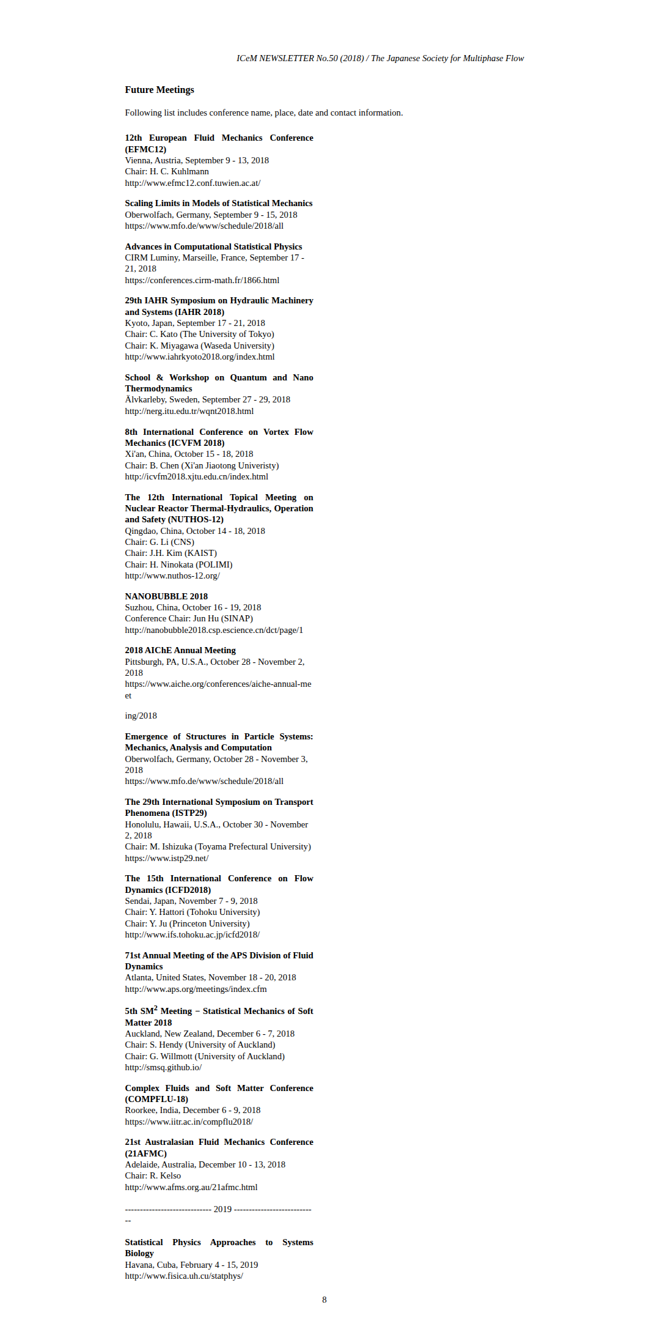ICeM NEWSLETTER No.50 (2018) / The Japanese Society for Multiphase Flow
Future Meetings
Following list includes conference name, place, date and contact information.
12th European Fluid Mechanics Conference (EFMC12)
Vienna, Austria, September 9 - 13, 2018
Chair: H. C. Kuhlmann
http://www.efmc12.conf.tuwien.ac.at/
Scaling Limits in Models of Statistical Mechanics
Oberwolfach, Germany, September 9 - 15, 2018
https://www.mfo.de/www/schedule/2018/all
Advances in Computational Statistical Physics
CIRM Luminy, Marseille, France, September 17 - 21, 2018
https://conferences.cirm-math.fr/1866.html
29th IAHR Symposium on Hydraulic Machinery and Systems (IAHR 2018)
Kyoto, Japan, September 17 - 21, 2018
Chair: C. Kato (The University of Tokyo)
Chair: K. Miyagawa (Waseda University)
http://www.iahrkyoto2018.org/index.html
School & Workshop on Quantum and Nano Thermodynamics
Älvkarleby, Sweden, September 27 - 29, 2018
http://nerg.itu.edu.tr/wqnt2018.html
8th International Conference on Vortex Flow Mechanics (ICVFM 2018)
Xi'an, China, October 15 - 18, 2018
Chair: B. Chen (Xi'an Jiaotong Univeristy)
http://icvfm2018.xjtu.edu.cn/index.html
The 12th International Topical Meeting on Nuclear Reactor Thermal-Hydraulics, Operation and Safety (NUTHOS-12)
Qingdao, China, October 14 - 18, 2018
Chair: G. Li (CNS)
Chair: J.H. Kim (KAIST)
Chair: H. Ninokata (POLIMI)
http://www.nuthos-12.org/
NANOBUBBLE 2018
Suzhou, China, October 16 - 19, 2018
Conference Chair: Jun Hu (SINAP)
http://nanobubble2018.csp.escience.cn/dct/page/1
2018 AIChE Annual Meeting
Pittsburgh, PA, U.S.A., October 28 - November 2, 2018
https://www.aiche.org/conferences/aiche-annual-meet
ing/2018
Emergence of Structures in Particle Systems: Mechanics, Analysis and Computation
Oberwolfach, Germany, October 28 - November 3, 2018
https://www.mfo.de/www/schedule/2018/all
The 29th International Symposium on Transport Phenomena (ISTP29)
Honolulu, Hawaii, U.S.A., October 30 - November 2, 2018
Chair: M. Ishizuka (Toyama Prefectural University)
https://www.istp29.net/
The 15th International Conference on Flow Dynamics (ICFD2018)
Sendai, Japan, November 7 - 9, 2018
Chair: Y. Hattori (Tohoku University)
Chair: Y. Ju (Princeton University)
http://www.ifs.tohoku.ac.jp/icfd2018/
71st Annual Meeting of the APS Division of Fluid Dynamics
Atlanta, United States, November 18 - 20, 2018
http://www.aps.org/meetings/index.cfm
5th SM2 Meeting − Statistical Mechanics of Soft Matter 2018
Auckland, New Zealand, December 6 - 7, 2018
Chair: S. Hendy (University of Auckland)
Chair: G. Willmott (University of Auckland)
http://smsq.github.io/
Complex Fluids and Soft Matter Conference (COMPFLU-18)
Roorkee, India, December 6 - 9, 2018
https://www.iitr.ac.in/compflu2018/
21st Australasian Fluid Mechanics Conference (21AFMC)
Adelaide, Australia, December 10 - 13, 2018
Chair: R. Kelso
http://www.afms.org.au/21afmc.html
----------------------------- 2019 ----------------------------
Statistical Physics Approaches to Systems Biology
Havana, Cuba, February 4 - 15, 2019
http://www.fisica.uh.cu/statphys/
8